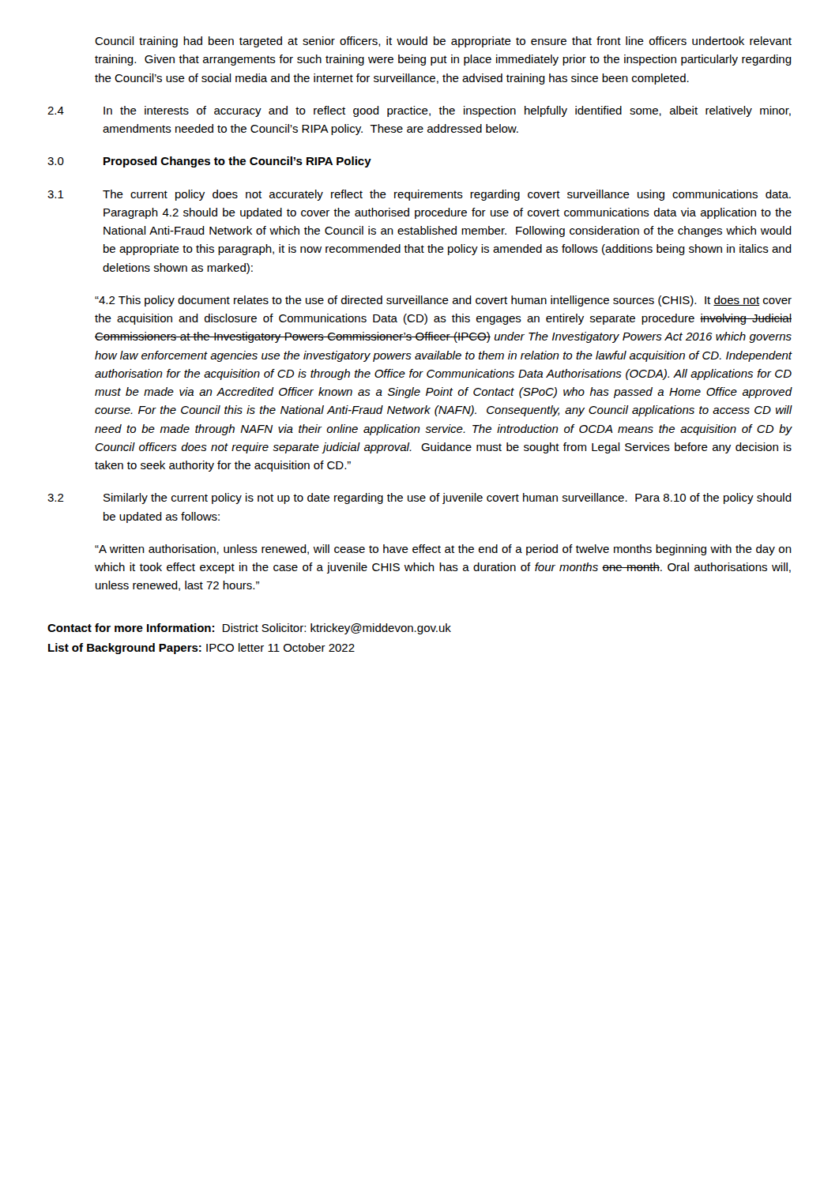Council training had been targeted at senior officers, it would be appropriate to ensure that front line officers undertook relevant training. Given that arrangements for such training were being put in place immediately prior to the inspection particularly regarding the Council’s use of social media and the internet for surveillance, the advised training has since been completed.
2.4
In the interests of accuracy and to reflect good practice, the inspection helpfully identified some, albeit relatively minor, amendments needed to the Council’s RIPA policy. These are addressed below.
3.0
Proposed Changes to the Council’s RIPA Policy
3.1
The current policy does not accurately reflect the requirements regarding covert surveillance using communications data. Paragraph 4.2 should be updated to cover the authorised procedure for use of covert communications data via application to the National Anti-Fraud Network of which the Council is an established member. Following consideration of the changes which would be appropriate to this paragraph, it is now recommended that the policy is amended as follows (additions being shown in italics and deletions shown as marked):
“4.2 This policy document relates to the use of directed surveillance and covert human intelligence sources (CHIS). It does not cover the acquisition and disclosure of Communications Data (CD) as this engages an entirely separate procedure involving Judicial Commissioners at the Investigatory Powers Commissioner’s Officer (IPCO) under The Investigatory Powers Act 2016 which governs how law enforcement agencies use the investigatory powers available to them in relation to the lawful acquisition of CD. Independent authorisation for the acquisition of CD is through the Office for Communications Data Authorisations (OCDA). All applications for CD must be made via an Accredited Officer known as a Single Point of Contact (SPoC) who has passed a Home Office approved course. For the Council this is the National Anti-Fraud Network (NAFN). Consequently, any Council applications to access CD will need to be made through NAFN via their online application service. The introduction of OCDA means the acquisition of CD by Council officers does not require separate judicial approval. Guidance must be sought from Legal Services before any decision is taken to seek authority for the acquisition of CD.”
3.2
Similarly the current policy is not up to date regarding the use of juvenile covert human surveillance. Para 8.10 of the policy should be updated as follows:
“A written authorisation, unless renewed, will cease to have effect at the end of a period of twelve months beginning with the day on which it took effect except in the case of a juvenile CHIS which has a duration of four months one month. Oral authorisations will, unless renewed, last 72 hours.”
Contact for more Information: District Solicitor: ktrickey@middevon.gov.uk
List of Background Papers: IPCO letter 11 October 2022